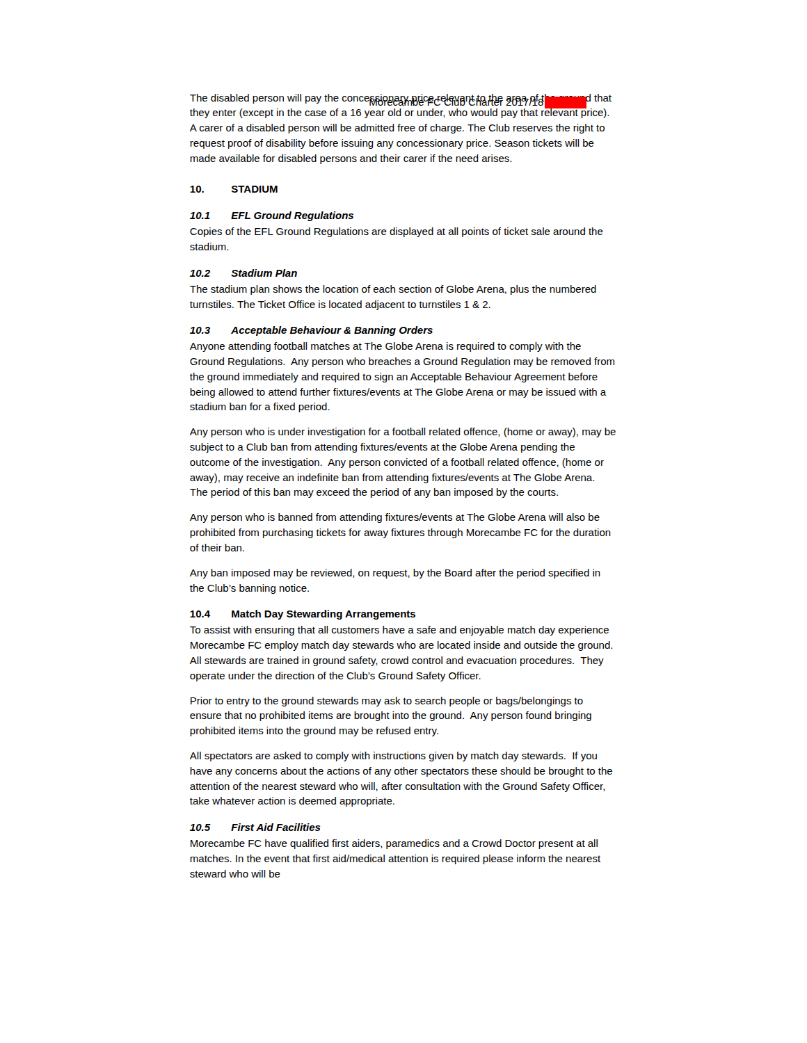Morecambe FC Club Charter 2017/18
The disabled person will pay the concessionary price relevant to the area of the ground that they enter (except in the case of a 16 year old or under, who would pay that relevant price). A carer of a disabled person will be admitted free of charge. The Club reserves the right to request proof of disability before issuing any concessionary price. Season tickets will be made available for disabled persons and their carer if the need arises.
10. STADIUM
10.1 EFL Ground Regulations
Copies of the EFL Ground Regulations are displayed at all points of ticket sale around the stadium.
10.2 Stadium Plan
The stadium plan shows the location of each section of Globe Arena, plus the numbered turnstiles. The Ticket Office is located adjacent to turnstiles 1 & 2.
10.3 Acceptable Behaviour & Banning Orders
Anyone attending football matches at The Globe Arena is required to comply with the Ground Regulations. Any person who breaches a Ground Regulation may be removed from the ground immediately and required to sign an Acceptable Behaviour Agreement before being allowed to attend further fixtures/events at The Globe Arena or may be issued with a stadium ban for a fixed period.
Any person who is under investigation for a football related offence, (home or away), may be subject to a Club ban from attending fixtures/events at the Globe Arena pending the outcome of the investigation. Any person convicted of a football related offence, (home or away), may receive an indefinite ban from attending fixtures/events at The Globe Arena. The period of this ban may exceed the period of any ban imposed by the courts.
Any person who is banned from attending fixtures/events at The Globe Arena will also be prohibited from purchasing tickets for away fixtures through Morecambe FC for the duration of their ban.
Any ban imposed may be reviewed, on request, by the Board after the period specified in the Club’s banning notice.
10.4 Match Day Stewarding Arrangements
To assist with ensuring that all customers have a safe and enjoyable match day experience Morecambe FC employ match day stewards who are located inside and outside the ground. All stewards are trained in ground safety, crowd control and evacuation procedures. They operate under the direction of the Club’s Ground Safety Officer.
Prior to entry to the ground stewards may ask to search people or bags/belongings to ensure that no prohibited items are brought into the ground. Any person found bringing prohibited items into the ground may be refused entry.
All spectators are asked to comply with instructions given by match day stewards. If you have any concerns about the actions of any other spectators these should be brought to the attention of the nearest steward who will, after consultation with the Ground Safety Officer, take whatever action is deemed appropriate.
10.5 First Aid Facilities
Morecambe FC have qualified first aiders, paramedics and a Crowd Doctor present at all matches. In the event that first aid/medical attention is required please inform the nearest steward who will be